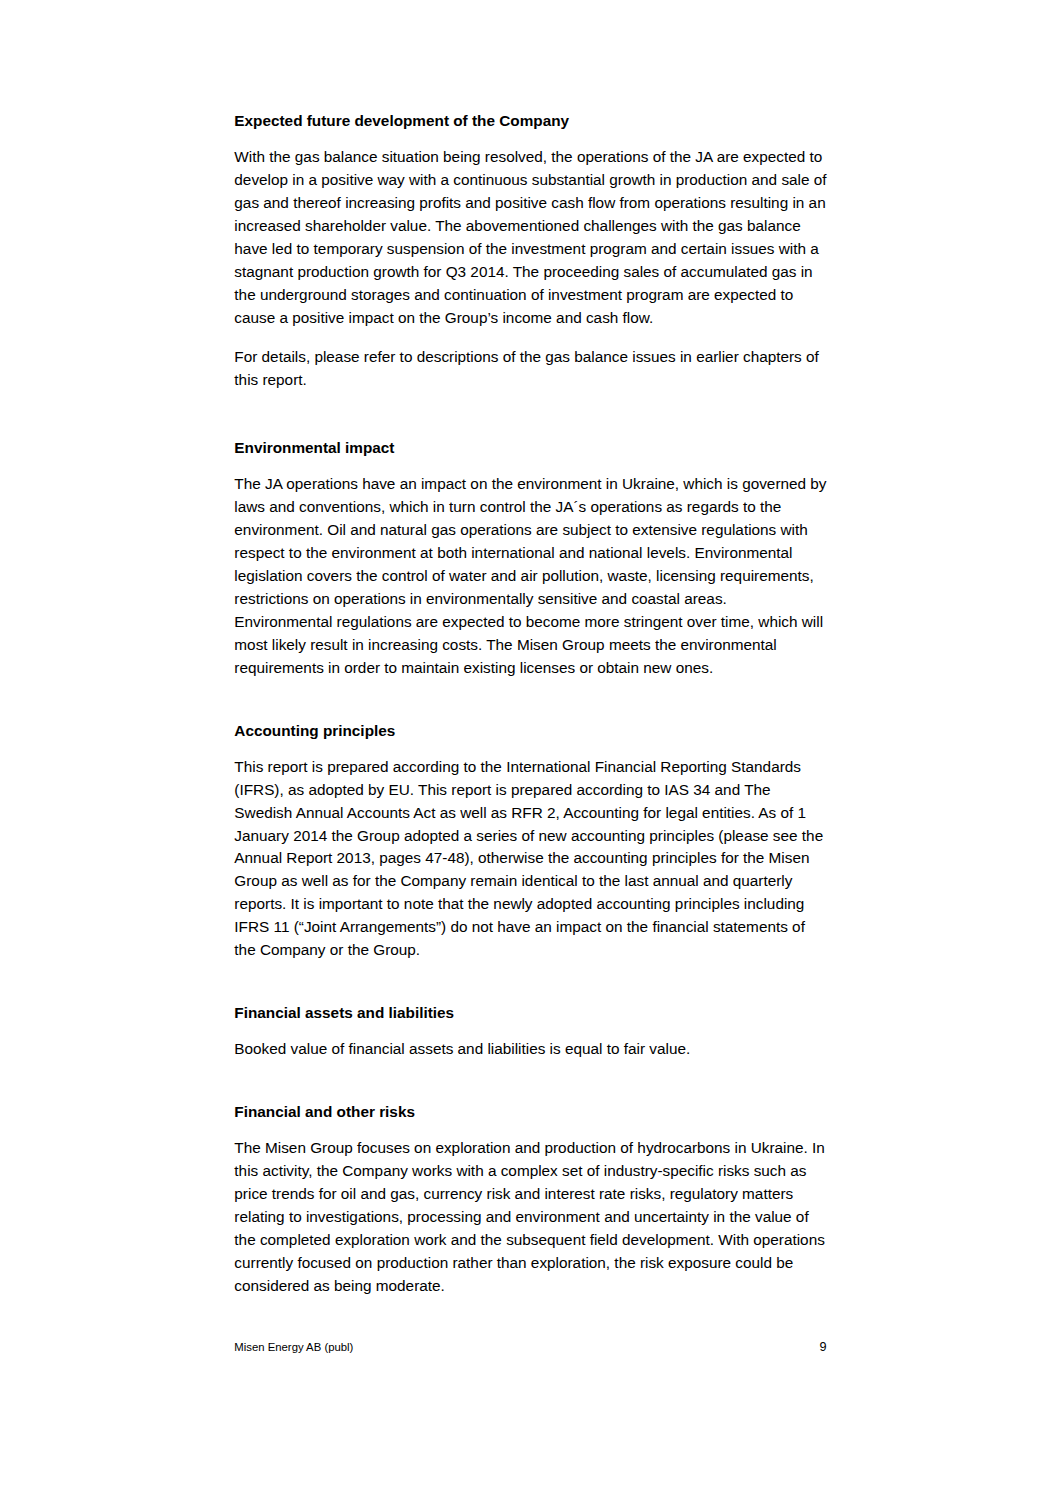Expected future development of the Company
With the gas balance situation being resolved, the operations of the JA are expected to develop in a positive way with a continuous substantial growth in production and sale of gas and thereof increasing profits and positive cash flow from operations resulting in an increased shareholder value. The abovementioned challenges with the gas balance have led to temporary suspension of the investment program and certain issues with a stagnant production growth for Q3 2014. The proceeding sales of accumulated gas in the underground storages and continuation of investment program are expected to cause a positive impact on the Group’s income and cash flow.
For details, please refer to descriptions of the gas balance issues in earlier chapters of this report.
Environmental impact
The JA operations have an impact on the environment in Ukraine, which is governed by laws and conventions, which in turn control the JA´s operations as regards to the environment. Oil and natural gas operations are subject to extensive regulations with respect to the environment at both international and national levels. Environmental legislation covers the control of water and air pollution, waste, licensing requirements, restrictions on operations in environmentally sensitive and coastal areas. Environmental regulations are expected to become more stringent over time, which will most likely result in increasing costs. The Misen Group meets the environmental requirements in order to maintain existing licenses or obtain new ones.
Accounting principles
This report is prepared according to the International Financial Reporting Standards (IFRS), as adopted by EU. This report is prepared according to IAS 34 and The Swedish Annual Accounts Act as well as RFR 2, Accounting for legal entities. As of 1 January 2014 the Group adopted a series of new accounting principles (please see the Annual Report 2013, pages 47-48), otherwise the accounting principles for the Misen Group as well as for the Company remain identical to the last annual and quarterly reports. It is important to note that the newly adopted accounting principles including IFRS 11 (“Joint Arrangements”) do not have an impact on the financial statements of the Company or the Group.
Financial assets and liabilities
Booked value of financial assets and liabilities is equal to fair value.
Financial and other risks
The Misen Group focuses on exploration and production of hydrocarbons in Ukraine. In this activity, the Company works with a complex set of industry-specific risks such as price trends for oil and gas, currency risk and interest rate risks, regulatory matters relating to investigations, processing and environment and uncertainty in the value of the completed exploration work and the subsequent field development. With operations currently focused on production rather than exploration, the risk exposure could be considered as being moderate.
Misen Energy AB (publ) 9